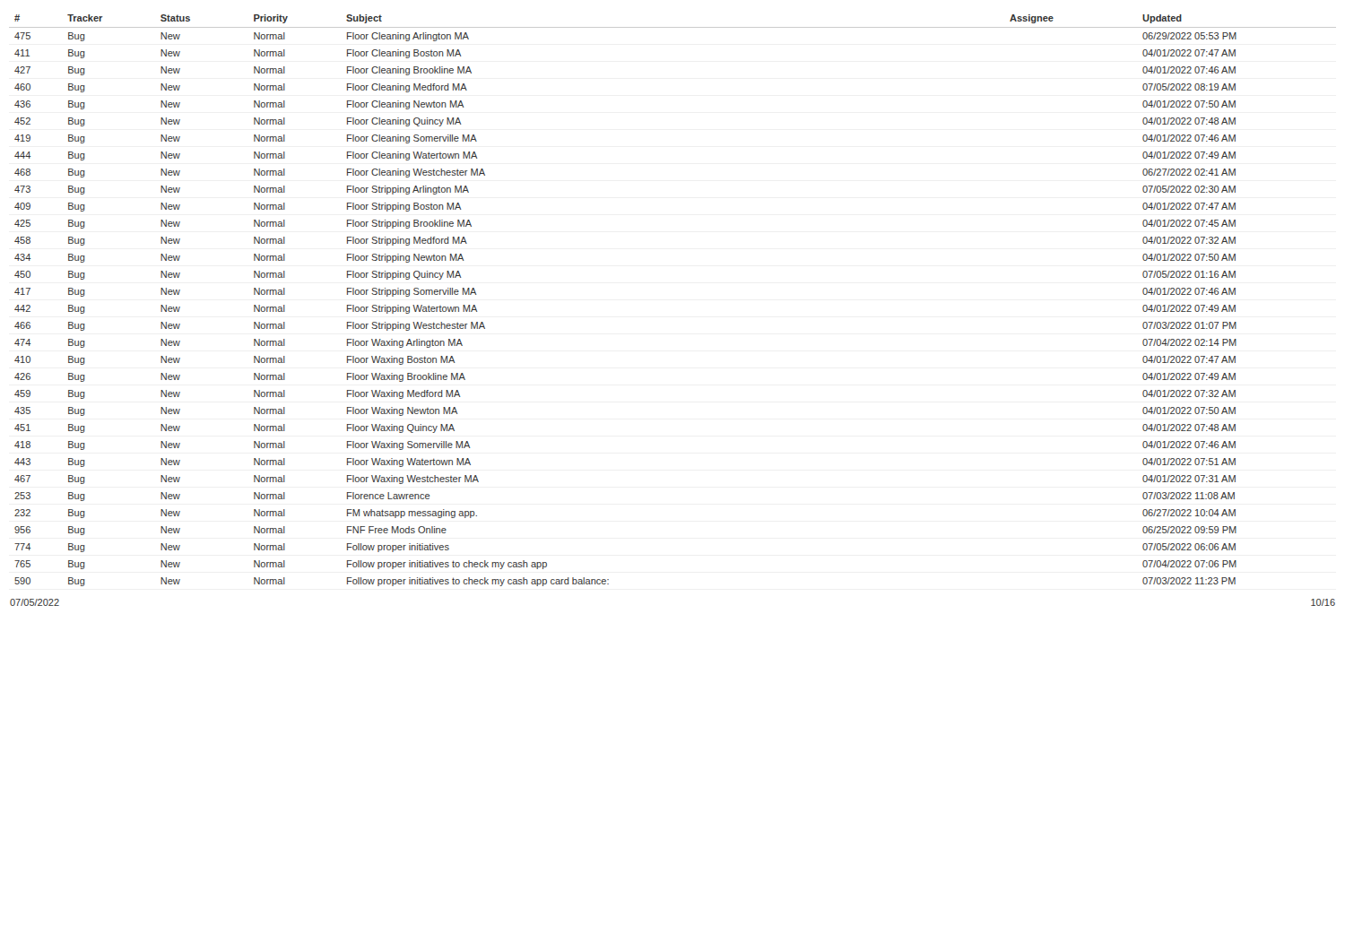| # | Tracker | Status | Priority | Subject | Assignee | Updated |
| --- | --- | --- | --- | --- | --- | --- |
| 475 | Bug | New | Normal | Floor Cleaning Arlington MA | | 06/29/2022 05:53 PM |
| 411 | Bug | New | Normal | Floor Cleaning Boston MA | | 04/01/2022 07:47 AM |
| 427 | Bug | New | Normal | Floor Cleaning Brookline MA | | 04/01/2022 07:46 AM |
| 460 | Bug | New | Normal | Floor Cleaning Medford MA | | 07/05/2022 08:19 AM |
| 436 | Bug | New | Normal | Floor Cleaning Newton MA | | 04/01/2022 07:50 AM |
| 452 | Bug | New | Normal | Floor Cleaning Quincy MA | | 04/01/2022 07:48 AM |
| 419 | Bug | New | Normal | Floor Cleaning Somerville MA | | 04/01/2022 07:46 AM |
| 444 | Bug | New | Normal | Floor Cleaning Watertown MA | | 04/01/2022 07:49 AM |
| 468 | Bug | New | Normal | Floor Cleaning Westchester MA | | 06/27/2022 02:41 AM |
| 473 | Bug | New | Normal | Floor Stripping Arlington MA | | 07/05/2022 02:30 AM |
| 409 | Bug | New | Normal | Floor Stripping Boston MA | | 04/01/2022 07:47 AM |
| 425 | Bug | New | Normal | Floor Stripping Brookline MA | | 04/01/2022 07:45 AM |
| 458 | Bug | New | Normal | Floor Stripping Medford MA | | 04/01/2022 07:32 AM |
| 434 | Bug | New | Normal | Floor Stripping Newton MA | | 04/01/2022 07:50 AM |
| 450 | Bug | New | Normal | Floor Stripping Quincy MA | | 07/05/2022 01:16 AM |
| 417 | Bug | New | Normal | Floor Stripping Somerville MA | | 04/01/2022 07:46 AM |
| 442 | Bug | New | Normal | Floor Stripping Watertown MA | | 04/01/2022 07:49 AM |
| 466 | Bug | New | Normal | Floor Stripping Westchester MA | | 07/03/2022 01:07 PM |
| 474 | Bug | New | Normal | Floor Waxing Arlington MA | | 07/04/2022 02:14 PM |
| 410 | Bug | New | Normal | Floor Waxing Boston MA | | 04/01/2022 07:47 AM |
| 426 | Bug | New | Normal | Floor Waxing Brookline MA | | 04/01/2022 07:49 AM |
| 459 | Bug | New | Normal | Floor Waxing Medford MA | | 04/01/2022 07:32 AM |
| 435 | Bug | New | Normal | Floor Waxing Newton MA | | 04/01/2022 07:50 AM |
| 451 | Bug | New | Normal | Floor Waxing Quincy MA | | 04/01/2022 07:48 AM |
| 418 | Bug | New | Normal | Floor Waxing Somerville MA | | 04/01/2022 07:46 AM |
| 443 | Bug | New | Normal | Floor Waxing Watertown MA | | 04/01/2022 07:51 AM |
| 467 | Bug | New | Normal | Floor Waxing Westchester MA | | 04/01/2022 07:31 AM |
| 253 | Bug | New | Normal | Florence Lawrence | | 07/03/2022 11:08 AM |
| 232 | Bug | New | Normal | FM whatsapp messaging app. | | 06/27/2022 10:04 AM |
| 956 | Bug | New | Normal | FNF Free Mods Online | | 06/25/2022 09:59 PM |
| 774 | Bug | New | Normal | Follow proper initiatives | | 07/05/2022 06:06 AM |
| 765 | Bug | New | Normal | Follow proper initiatives to check my cash app | | 07/04/2022 07:06 PM |
| 590 | Bug | New | Normal | Follow proper initiatives to check my cash app card balance: | | 07/03/2022 11:23 PM |
| 07/05/2022 | 10/16 |